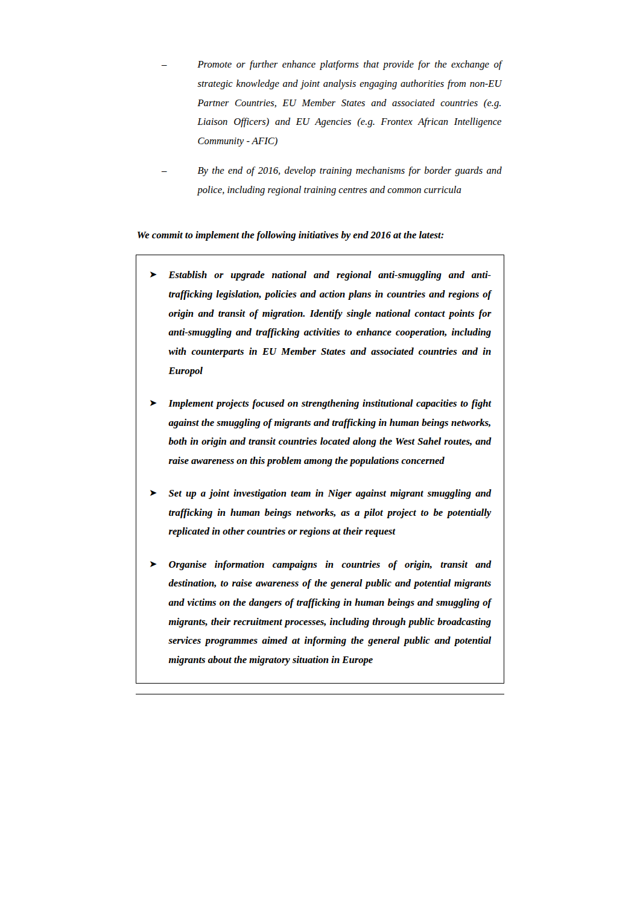– Promote or further enhance platforms that provide for the exchange of strategic knowledge and joint analysis engaging authorities from non-EU Partner Countries, EU Member States and associated countries (e.g. Liaison Officers) and EU Agencies (e.g. Frontex African Intelligence Community - AFIC)
– By the end of 2016, develop training mechanisms for border guards and police, including regional training centres and common curricula
We commit to implement the following initiatives by end 2016 at the latest:
➤ Establish or upgrade national and regional anti-smuggling and anti-trafficking legislation, policies and action plans in countries and regions of origin and transit of migration. Identify single national contact points for anti-smuggling and trafficking activities to enhance cooperation, including with counterparts in EU Member States and associated countries and in Europol
➤ Implement projects focused on strengthening institutional capacities to fight against the smuggling of migrants and trafficking in human beings networks, both in origin and transit countries located along the West Sahel routes, and raise awareness on this problem among the populations concerned
➤ Set up a joint investigation team in Niger against migrant smuggling and trafficking in human beings networks, as a pilot project to be potentially replicated in other countries or regions at their request
➤ Organise information campaigns in countries of origin, transit and destination, to raise awareness of the general public and potential migrants and victims on the dangers of trafficking in human beings and smuggling of migrants, their recruitment processes, including through public broadcasting services programmes aimed at informing the general public and potential migrants about the migratory situation in Europe